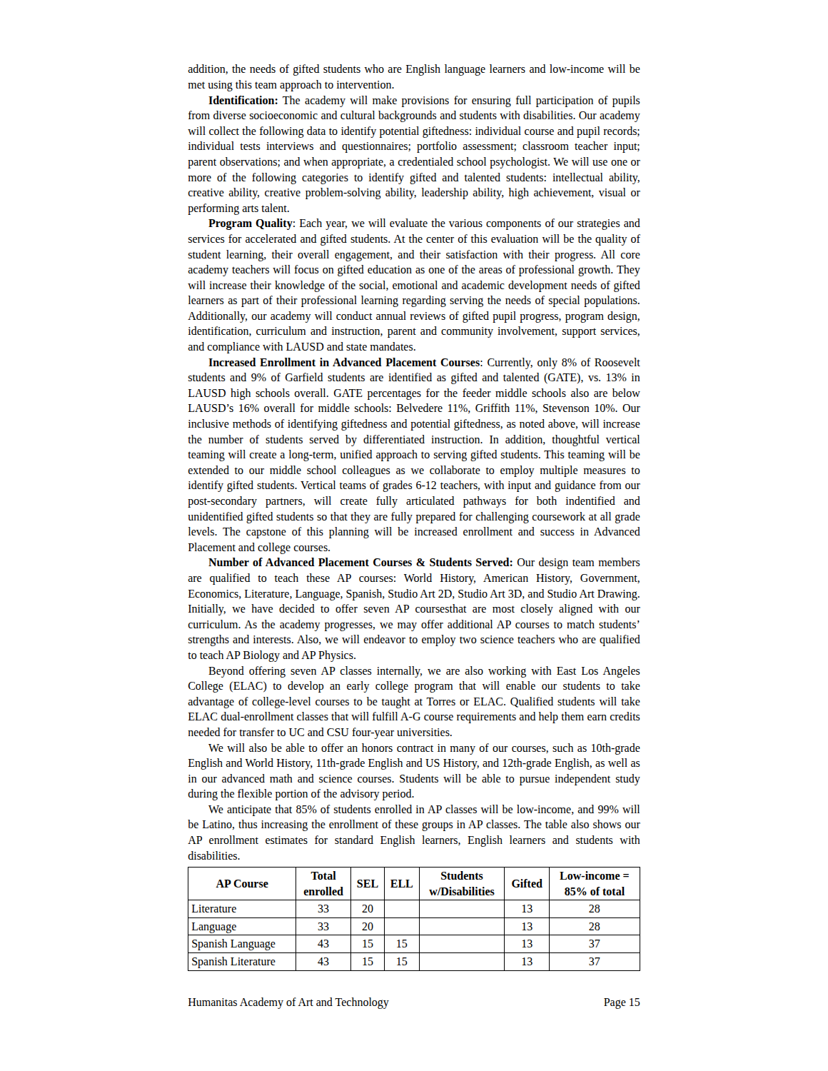addition, the needs of gifted students who are English language learners and low-income will be met using this team approach to intervention.
Identification: The academy will make provisions for ensuring full participation of pupils from diverse socioeconomic and cultural backgrounds and students with disabilities. Our academy will collect the following data to identify potential giftedness: individual course and pupil records; individual tests interviews and questionnaires; portfolio assessment; classroom teacher input; parent observations; and when appropriate, a credentialed school psychologist. We will use one or more of the following categories to identify gifted and talented students: intellectual ability, creative ability, creative problem-solving ability, leadership ability, high achievement, visual or performing arts talent.
Program Quality: Each year, we will evaluate the various components of our strategies and services for accelerated and gifted students. At the center of this evaluation will be the quality of student learning, their overall engagement, and their satisfaction with their progress. All core academy teachers will focus on gifted education as one of the areas of professional growth. They will increase their knowledge of the social, emotional and academic development needs of gifted learners as part of their professional learning regarding serving the needs of special populations. Additionally, our academy will conduct annual reviews of gifted pupil progress, program design, identification, curriculum and instruction, parent and community involvement, support services, and compliance with LAUSD and state mandates.
Increased Enrollment in Advanced Placement Courses: Currently, only 8% of Roosevelt students and 9% of Garfield students are identified as gifted and talented (GATE), vs. 13% in LAUSD high schools overall. GATE percentages for the feeder middle schools also are below LAUSD’s 16% overall for middle schools: Belvedere 11%, Griffith 11%, Stevenson 10%. Our inclusive methods of identifying giftedness and potential giftedness, as noted above, will increase the number of students served by differentiated instruction. In addition, thoughtful vertical teaming will create a long-term, unified approach to serving gifted students. This teaming will be extended to our middle school colleagues as we collaborate to employ multiple measures to identify gifted students. Vertical teams of grades 6-12 teachers, with input and guidance from our post-secondary partners, will create fully articulated pathways for both indentified and unidentified gifted students so that they are fully prepared for challenging coursework at all grade levels. The capstone of this planning will be increased enrollment and success in Advanced Placement and college courses.
Number of Advanced Placement Courses & Students Served: Our design team members are qualified to teach these AP courses: World History, American History, Government, Economics, Literature, Language, Spanish, Studio Art 2D, Studio Art 3D, and Studio Art Drawing. Initially, we have decided to offer seven AP coursesthat are most closely aligned with our curriculum. As the academy progresses, we may offer additional AP courses to match students’ strengths and interests. Also, we will endeavor to employ two science teachers who are qualified to teach AP Biology and AP Physics.
Beyond offering seven AP classes internally, we are also working with East Los Angeles College (ELAC) to develop an early college program that will enable our students to take advantage of college-level courses to be taught at Torres or ELAC. Qualified students will take ELAC dual-enrollment classes that will fulfill A-G course requirements and help them earn credits needed for transfer to UC and CSU four-year universities.
We will also be able to offer an honors contract in many of our courses, such as 10th-grade English and World History, 11th-grade English and US History, and 12th-grade English, as well as in our advanced math and science courses. Students will be able to pursue independent study during the flexible portion of the advisory period.
We anticipate that 85% of students enrolled in AP classes will be low-income, and 99% will be Latino, thus increasing the enrollment of these groups in AP classes. The table also shows our AP enrollment estimates for standard English learners, English learners and students with disabilities.
| AP Course | Total enrolled | SEL | ELL | Students w/Disabilities | Gifted | Low-income = 85% of total |
| --- | --- | --- | --- | --- | --- | --- |
| Literature | 33 | 20 | | | 13 | 28 |
| Language | 33 | 20 | | | 13 | 28 |
| Spanish Language | 43 | 15 | 15 | | 13 | 37 |
| Spanish Literature | 43 | 15 | 15 | | 13 | 37 |
Humanitas Academy of Art and Technology
Page 15